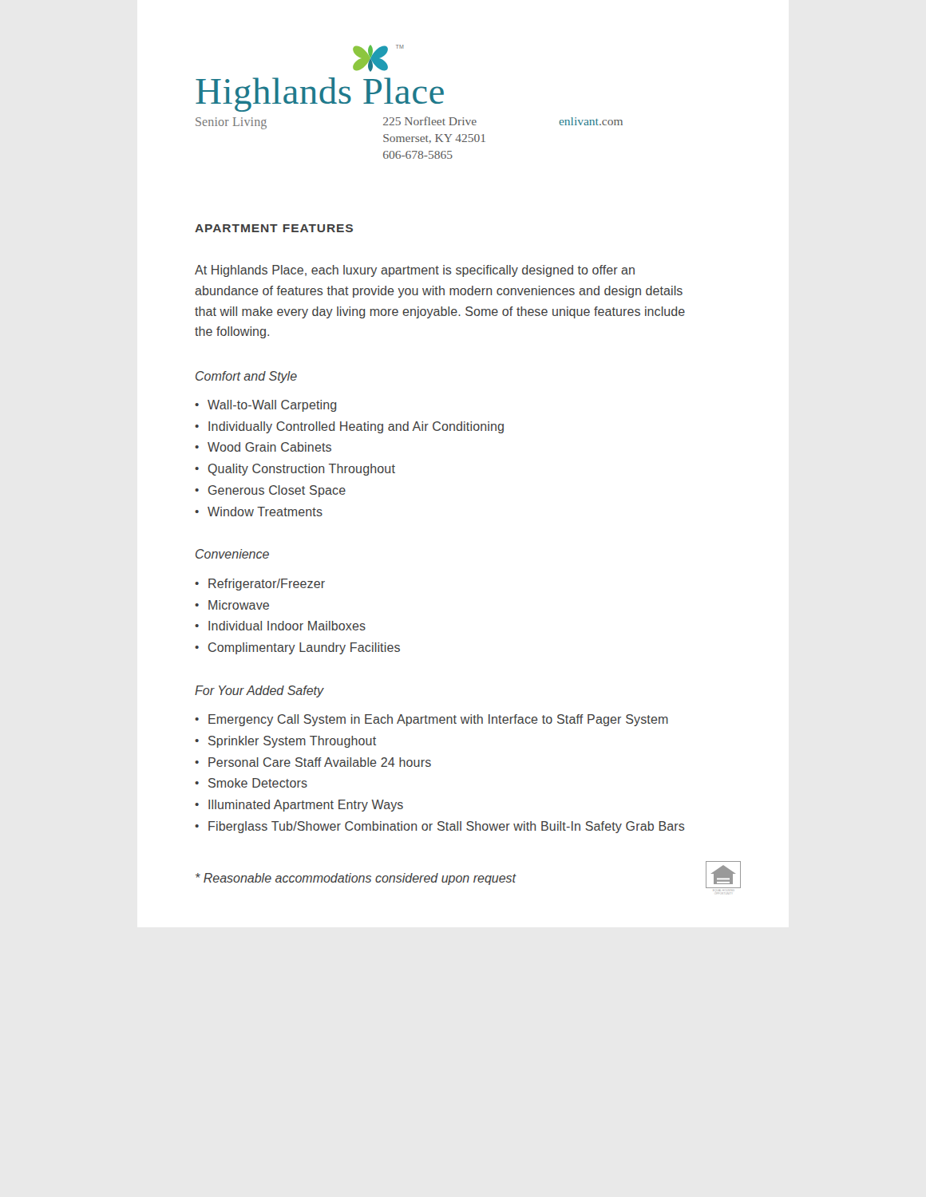TM
Highlands Place
Senior Living
225 Norfleet Drive
Somerset, KY 42501
606-678-5865
enlivant.com
Apartment Features
At Highlands Place, each luxury apartment is specifically designed to offer an abundance of features that provide you with modern conveniences and design details that will make every day living more enjoyable. Some of these unique features include the following.
Comfort and Style
Wall-to-Wall Carpeting
Individually Controlled Heating and Air Conditioning
Wood Grain Cabinets
Quality Construction Throughout
Generous Closet Space
Window Treatments
Convenience
Refrigerator/Freezer
Microwave
Individual Indoor Mailboxes
Complimentary Laundry Facilities
For Your Added Safety
Emergency Call System in Each Apartment with Interface to Staff Pager System
Sprinkler System Throughout
Personal Care Staff Available 24 hours
Smoke Detectors
Illuminated Apartment Entry Ways
Fiberglass Tub/Shower Combination or Stall Shower with Built-In Safety Grab Bars
* Reasonable accommodations considered upon request
EQUAL HOUSING
OPPORTUNITY